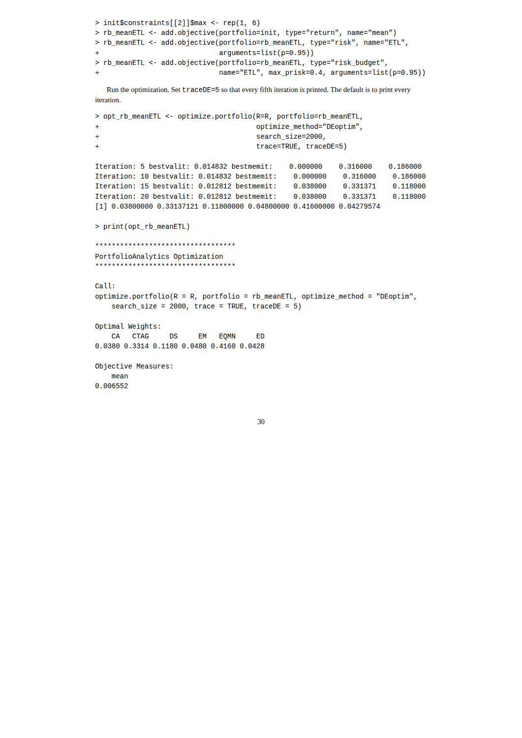> init$constraints[[2]]$max <- rep(1, 6)
> rb_meanETL <- add.objective(portfolio=init, type="return", name="mean")
> rb_meanETL <- add.objective(portfolio=rb_meanETL, type="risk", name="ETL",
+                             arguments=list(p=0.95))
> rb_meanETL <- add.objective(portfolio=rb_meanETL, type="risk_budget",
+                             name="ETL", max_prisk=0.4, arguments=list(p=0.95))
Run the optimization. Set traceDE=5 so that every fifth iteration is printed. The default is to print every iteration.
> opt_rb_meanETL <- optimize.portfolio(R=R, portfolio=rb_meanETL,
+                                      optimize_method="DEoptim",
+                                      search_size=2000,
+                                      trace=TRUE, traceDE=5)

Iteration: 5 bestvalit: 0.014832 bestmemit:    0.000000    0.316000    0.186000    0.044000    0.2
Iteration: 10 bestvalit: 0.014832 bestmemit:    0.000000    0.316000    0.186000    0.044000    0.
Iteration: 15 bestvalit: 0.012812 bestmemit:    0.038000    0.331371    0.118000    0.048000    0.
Iteration: 20 bestvalit: 0.012812 bestmemit:    0.038000    0.331371    0.118000    0.048000    0.
[1] 0.03800000 0.33137121 0.11800000 0.04800000 0.41600000 0.04279574

> print(opt_rb_meanETL)

**********************************
PortfolioAnalytics Optimization
**********************************

Call:
optimize.portfolio(R = R, portfolio = rb_meanETL, optimize_method = "DEoptim",
    search_size = 2000, trace = TRUE, traceDE = 5)

Optimal Weights:
    CA   CTAG     DS     EM   EQMN     ED
0.0380 0.3314 0.1180 0.0480 0.4160 0.0428

Objective Measures:
    mean
0.006552
30